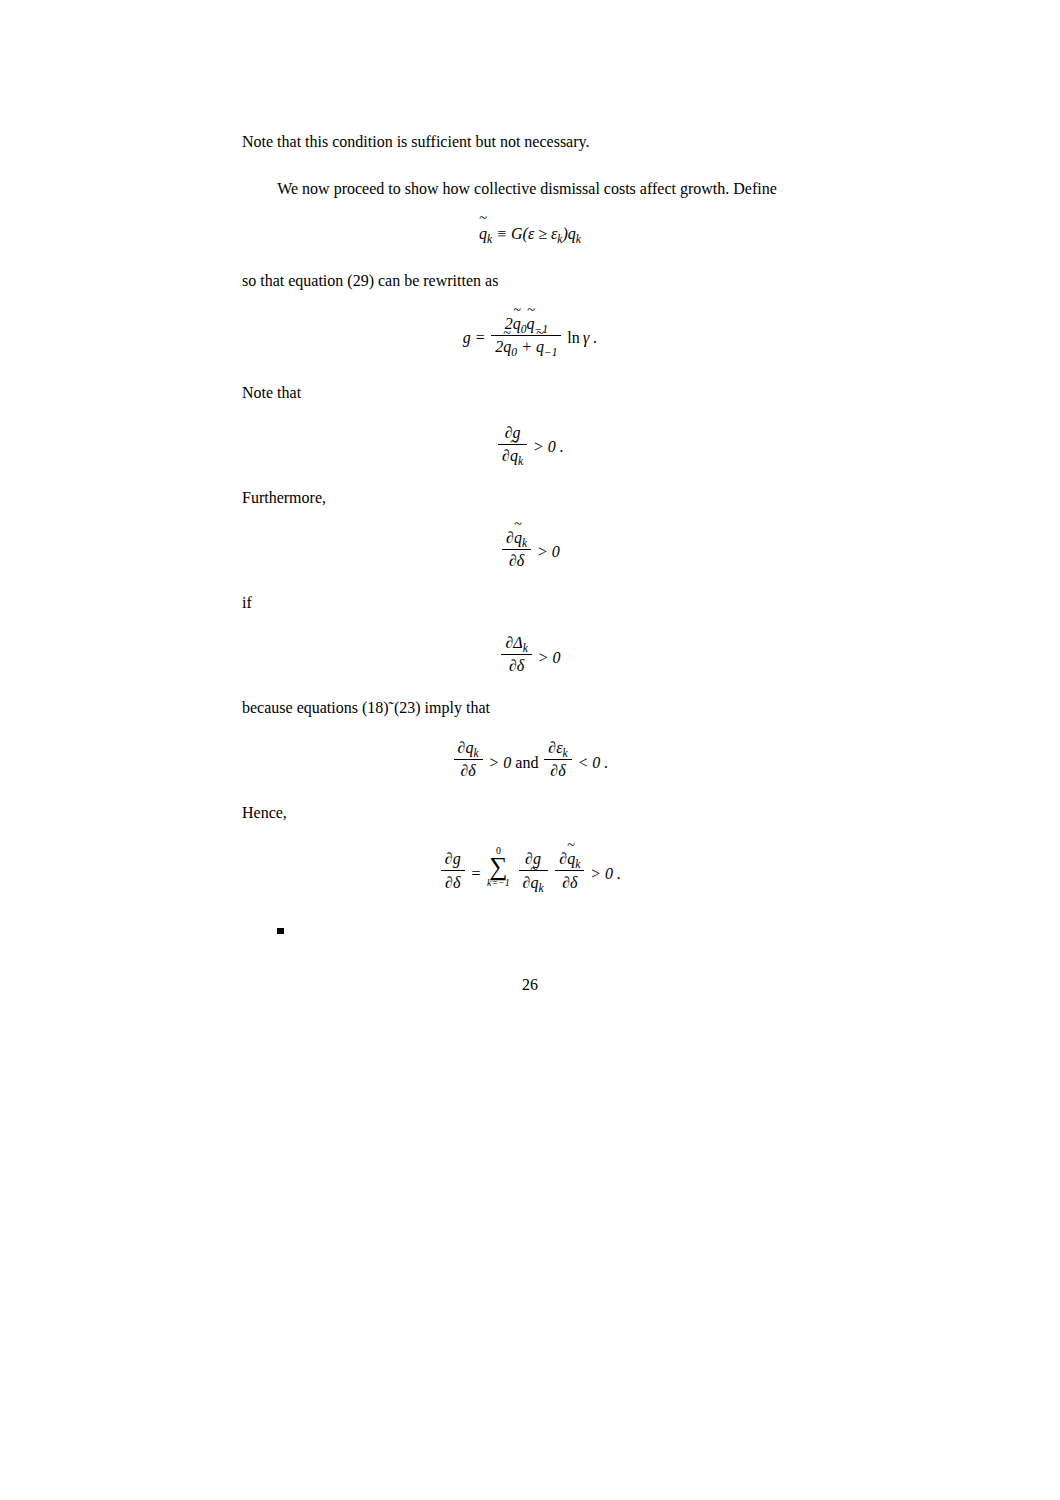Note that this condition is sufficient but not necessary.
We now proceed to show how collective dismissal costs affect growth. Define
qk ≡ G(ε ≥ εk)qk
so that equation (29) can be rewritten as
g = 2q0q−1 2q0 + q−1 ln γ .
Note that
∂g ∂qk > 0 .
Furthermore,
∂qk ∂δ > 0
if
∂Δk ∂δ > 0
because equations (18)˜(23) imply that
∂qk ∂δ > 0 and ∂εk ∂δ < 0 .
Hence,
∂g ∂δ = 0 ∑ k=−1 ∂g ∂qk ∂qk ∂δ > 0 .
26